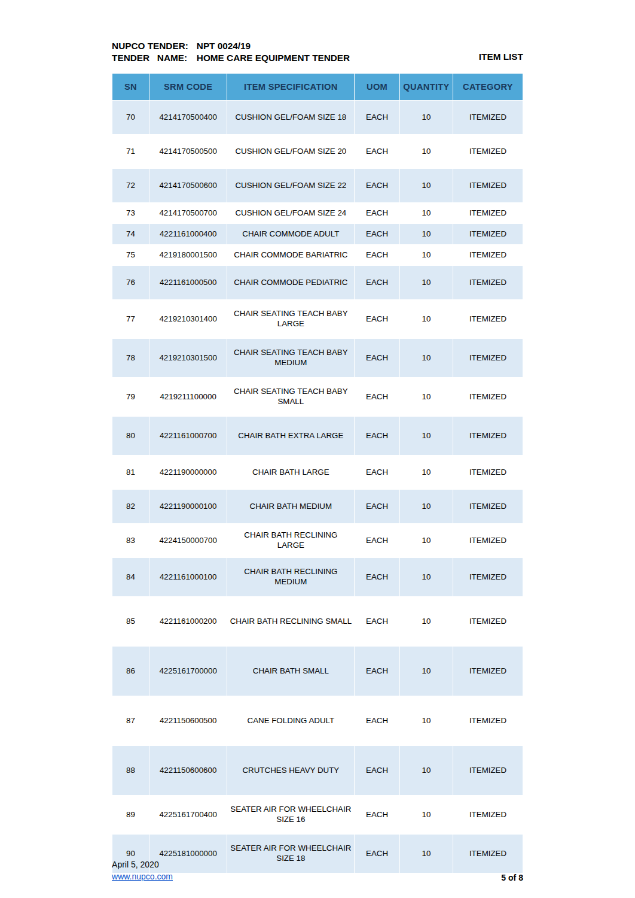| NUPCO TENDER: | NPT 0024/19 |
| TENDER NAME: | HOME CARE EQUIPMENT TENDER |
ITEM LIST
| SN | SRM CODE | ITEM SPECIFICATION | UOM | QUANTITY | CATEGORY |
| --- | --- | --- | --- | --- | --- |
| 70 | 4214170500400 | CUSHION GEL/FOAM SIZE 18 | EACH | 10 | ITEMIZED |
| 71 | 4214170500500 | CUSHION GEL/FOAM SIZE 20 | EACH | 10 | ITEMIZED |
| 72 | 4214170500600 | CUSHION GEL/FOAM SIZE 22 | EACH | 10 | ITEMIZED |
| 73 | 4214170500700 | CUSHION GEL/FOAM SIZE 24 | EACH | 10 | ITEMIZED |
| 74 | 4221161000400 | CHAIR COMMODE ADULT | EACH | 10 | ITEMIZED |
| 75 | 4219180001500 | CHAIR COMMODE BARIATRIC | EACH | 10 | ITEMIZED |
| 76 | 4221161000500 | CHAIR COMMODE PEDIATRIC | EACH | 10 | ITEMIZED |
| 77 | 4219210301400 | CHAIR SEATING TEACH BABY LARGE | EACH | 10 | ITEMIZED |
| 78 | 4219210301500 | CHAIR SEATING TEACH BABY MEDIUM | EACH | 10 | ITEMIZED |
| 79 | 4219211100000 | CHAIR SEATING TEACH BABY SMALL | EACH | 10 | ITEMIZED |
| 80 | 4221161000700 | CHAIR BATH EXTRA LARGE | EACH | 10 | ITEMIZED |
| 81 | 4221190000000 | CHAIR BATH LARGE | EACH | 10 | ITEMIZED |
| 82 | 4221190000100 | CHAIR BATH MEDIUM | EACH | 10 | ITEMIZED |
| 83 | 4224150000700 | CHAIR BATH RECLINING LARGE | EACH | 10 | ITEMIZED |
| 84 | 4221161000100 | CHAIR BATH RECLINING MEDIUM | EACH | 10 | ITEMIZED |
| 85 | 4221161000200 | CHAIR BATH RECLINING SMALL | EACH | 10 | ITEMIZED |
| 86 | 4225161700000 | CHAIR BATH SMALL | EACH | 10 | ITEMIZED |
| 87 | 4221150600500 | CANE FOLDING ADULT | EACH | 10 | ITEMIZED |
| 88 | 4221150600600 | CRUTCHES HEAVY DUTY | EACH | 10 | ITEMIZED |
| 89 | 4225161700400 | SEATER AIR FOR WHEELCHAIR SIZE 16 | EACH | 10 | ITEMIZED |
| 90 | 4225181000000 | SEATER AIR FOR WHEELCHAIR SIZE 18 | EACH | 10 | ITEMIZED |
April 5, 2020
www.nupco.com
5 of 8